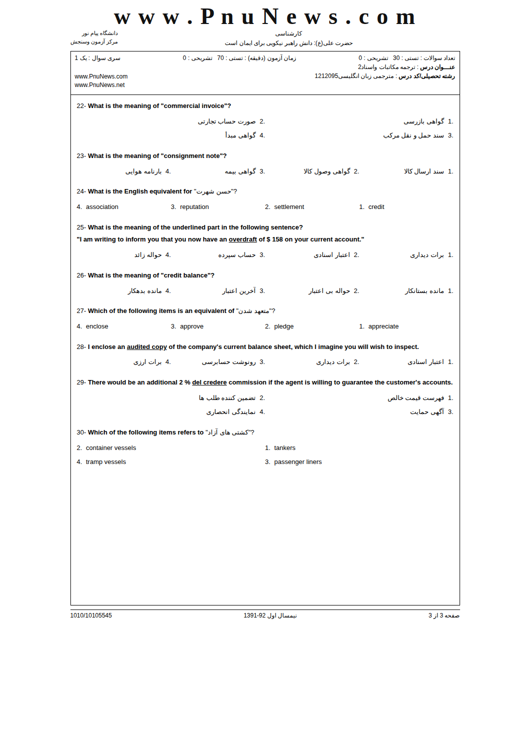w w w . P n u N e w s . c o m
کارشناسی
حضرت علی(ع): دانش راهبر نیکویی برای ایمان است
دانشگاه پیام نور
مرکز آزمون وسنجش
تعداد سوالات : تستی : 30 تشریحی : 0
زمان آزمون (دقیقه) : تستی : 70 تشریحی : 0
سری سوال : یک 1
عنـــوان درس : ترجمه مکاتبات واسناد2
رشته تحصیلی/کد درس : مترجمی زبان انگلیسی1212095
www.PnuNews.com
www.PnuNews.net
22- What is the meaning of "commercial invoice"?
1. گواهی بازرسی
2. صورت حساب تجارتی
3. سند حمل و نقل مرکب
4. گواهی مبدأ
23- What is the meaning of "consignment note"?
1. سند ارسال کالا
2. گواهی وصول کالا
3. گواهی بیمه
4. بارنامه هوایی
24- What is the English equivalent for "حسن شهرت"?
1. credit
2. settlement
3. reputation
4. association
25- What is the meaning of the underlined part in the following sentence?
"I am writing to inform you that you now have an overdraft of $ 158 on your current account."
1. برات دیداری
2. اعتبار اسنادی
3. حساب سپرده
4. حواله زائد
26- What is the meaning of "credit balance"?
1. مانده بستانکار
2. حواله بی اعتبار
3. آخرین اعتبار
4. مانده بدهکار
27- Which of the following items is an equivalent of "متعهد شدن"?
1. appreciate
2. pledge
3. approve
4. enclose
28- I enclose an audited copy of the company's current balance sheet, which I imagine you will wish to inspect.
1. اعتبار اسنادی
2. برات دیداری
3. رونوشت حسابرسی
4. برات ارزی
29- There would be an additional 2 % del credere commission if the agent is willing to guarantee the customer's accounts.
1. فهرست قیمت خالص
2. تضمین کننده طلب ها
3. آگهی حمایت
4. نمایندگی انحصاری
30- Which of the following items refers to "کشتی های آزاد"?
1. tankers
2. container vessels
3. passenger liners
4. tramp vessels
صفحه 3 از 3
نیمسال اول 92-1391
1010/10105545